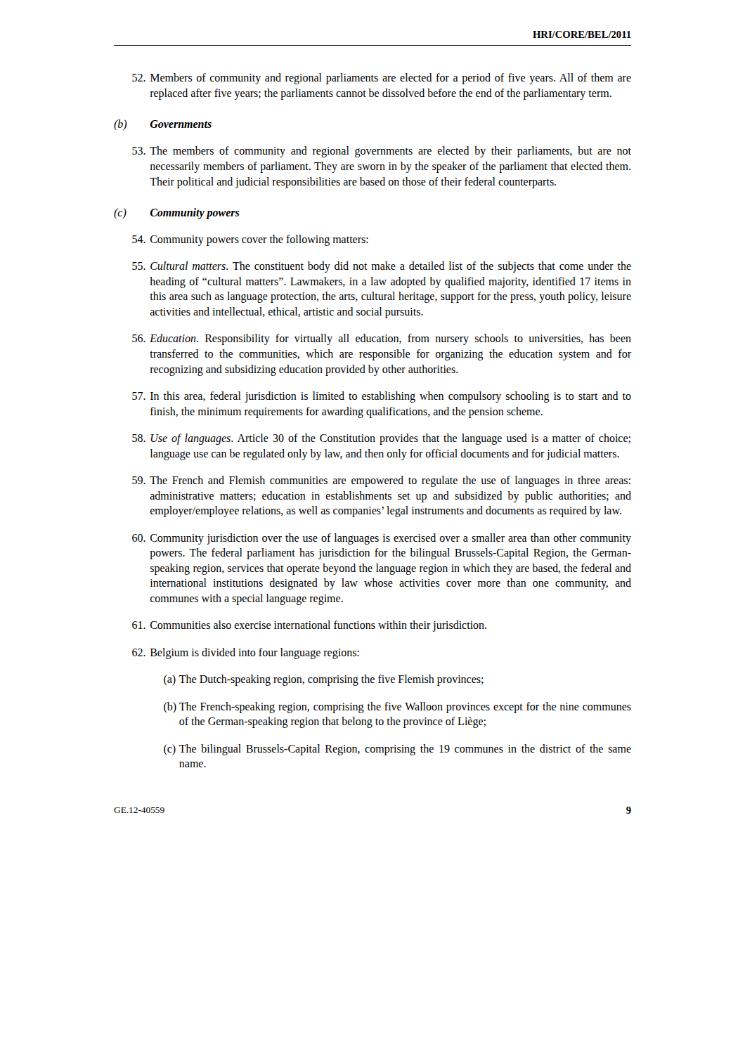HRI/CORE/BEL/2011
52.
Members of community and regional parliaments are elected for a period of five years. All of them are replaced after five years; the parliaments cannot be dissolved before the end of the parliamentary term.
(b)
Governments
53.
The members of community and regional governments are elected by their parliaments, but are not necessarily members of parliament. They are sworn in by the speaker of the parliament that elected them. Their political and judicial responsibilities are based on those of their federal counterparts.
(c)
Community powers
54.
Community powers cover the following matters:
55.
Cultural matters. The constituent body did not make a detailed list of the subjects that come under the heading of “cultural matters”. Lawmakers, in a law adopted by qualified majority, identified 17 items in this area such as language protection, the arts, cultural heritage, support for the press, youth policy, leisure activities and intellectual, ethical, artistic and social pursuits.
56.
Education. Responsibility for virtually all education, from nursery schools to universities, has been transferred to the communities, which are responsible for organizing the education system and for recognizing and subsidizing education provided by other authorities.
57.
In this area, federal jurisdiction is limited to establishing when compulsory schooling is to start and to finish, the minimum requirements for awarding qualifications, and the pension scheme.
58.
Use of languages. Article 30 of the Constitution provides that the language used is a matter of choice; language use can be regulated only by law, and then only for official documents and for judicial matters.
59.
The French and Flemish communities are empowered to regulate the use of languages in three areas: administrative matters; education in establishments set up and subsidized by public authorities; and employer/employee relations, as well as companies’ legal instruments and documents as required by law.
60.
Community jurisdiction over the use of languages is exercised over a smaller area than other community powers. The federal parliament has jurisdiction for the bilingual Brussels-Capital Region, the German-speaking region, services that operate beyond the language region in which they are based, the federal and international institutions designated by law whose activities cover more than one community, and communes with a special language regime.
61.
Communities also exercise international functions within their jurisdiction.
62.
Belgium is divided into four language regions:
(a)
The Dutch-speaking region, comprising the five Flemish provinces;
(b)
The French-speaking region, comprising the five Walloon provinces except for the nine communes of the German-speaking region that belong to the province of Liège;
(c)
The bilingual Brussels-Capital Region, comprising the 19 communes in the district of the same name.
GE.12-40559
9